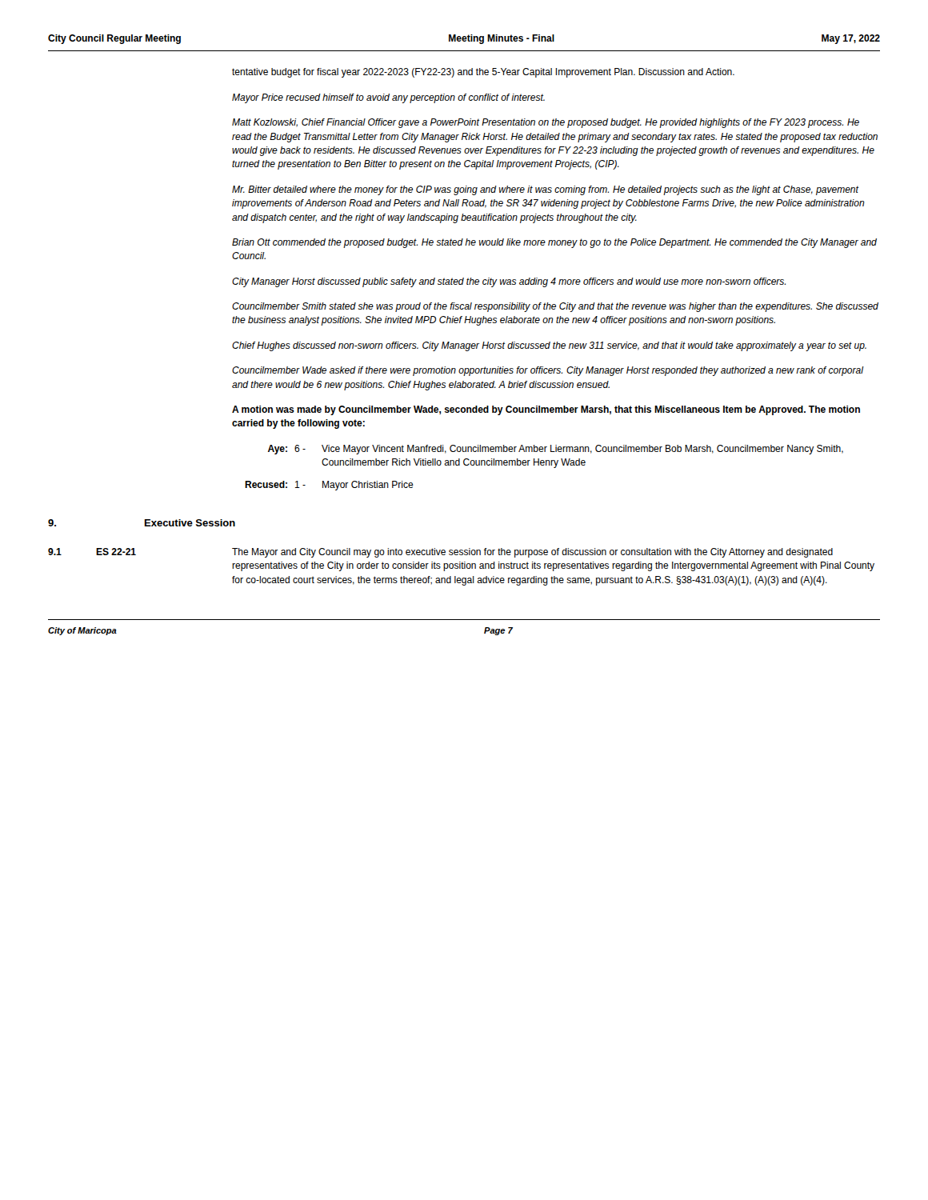City Council Regular Meeting
Meeting Minutes - Final
May 17, 2022
tentative budget for fiscal year 2022-2023 (FY22-23) and the 5-Year Capital Improvement Plan. Discussion and Action.
Mayor Price recused himself to avoid any perception of conflict of interest.
Matt Kozlowski, Chief Financial Officer gave a PowerPoint Presentation on the proposed budget. He provided highlights of the FY 2023 process. He read the Budget Transmittal Letter from City Manager Rick Horst. He detailed the primary and secondary tax rates. He stated the proposed tax reduction would give back to residents. He discussed Revenues over Expenditures for FY 22-23 including the projected growth of revenues and expenditures. He turned the presentation to Ben Bitter to present on the Capital Improvement Projects, (CIP).
Mr. Bitter detailed where the money for the CIP was going and where it was coming from. He detailed projects such as the light at Chase, pavement improvements of Anderson Road and Peters and Nall Road, the SR 347 widening project by Cobblestone Farms Drive, the new Police administration and dispatch center, and the right of way landscaping beautification projects throughout the city.
Brian Ott commended the proposed budget. He stated he would like more money to go to the Police Department. He commended the City Manager and Council.
City Manager Horst discussed public safety and stated the city was adding 4 more officers and would use more non-sworn officers.
Councilmember Smith stated she was proud of the fiscal responsibility of the City and that the revenue was higher than the expenditures. She discussed the business analyst positions. She invited MPD Chief Hughes elaborate on the new 4 officer positions and non-sworn positions.
Chief Hughes discussed non-sworn officers. City Manager Horst discussed the new 311 service, and that it would take approximately a year to set up.
Councilmember Wade asked if there were promotion opportunities for officers. City Manager Horst responded they authorized a new rank of corporal and there would be 6 new positions. Chief Hughes elaborated. A brief discussion ensued.
A motion was made by Councilmember Wade, seconded by Councilmember Marsh, that this Miscellaneous Item be Approved. The motion carried by the following vote:
Aye:
6 -
Vice Mayor Vincent Manfredi, Councilmember Amber Liermann, Councilmember Bob Marsh, Councilmember Nancy Smith, Councilmember Rich Vitiello and Councilmember Henry Wade
Recused:
1 -
Mayor Christian Price
9.
Executive Session
9.1
ES 22-21
The Mayor and City Council may go into executive session for the purpose of discussion or consultation with the City Attorney and designated representatives of the City in order to consider its position and instruct its representatives regarding the Intergovernmental Agreement with Pinal County for co-located court services, the terms thereof; and legal advice regarding the same, pursuant to A.R.S. §38-431.03(A)(1), (A)(3) and (A)(4).
City of Maricopa
Page 7